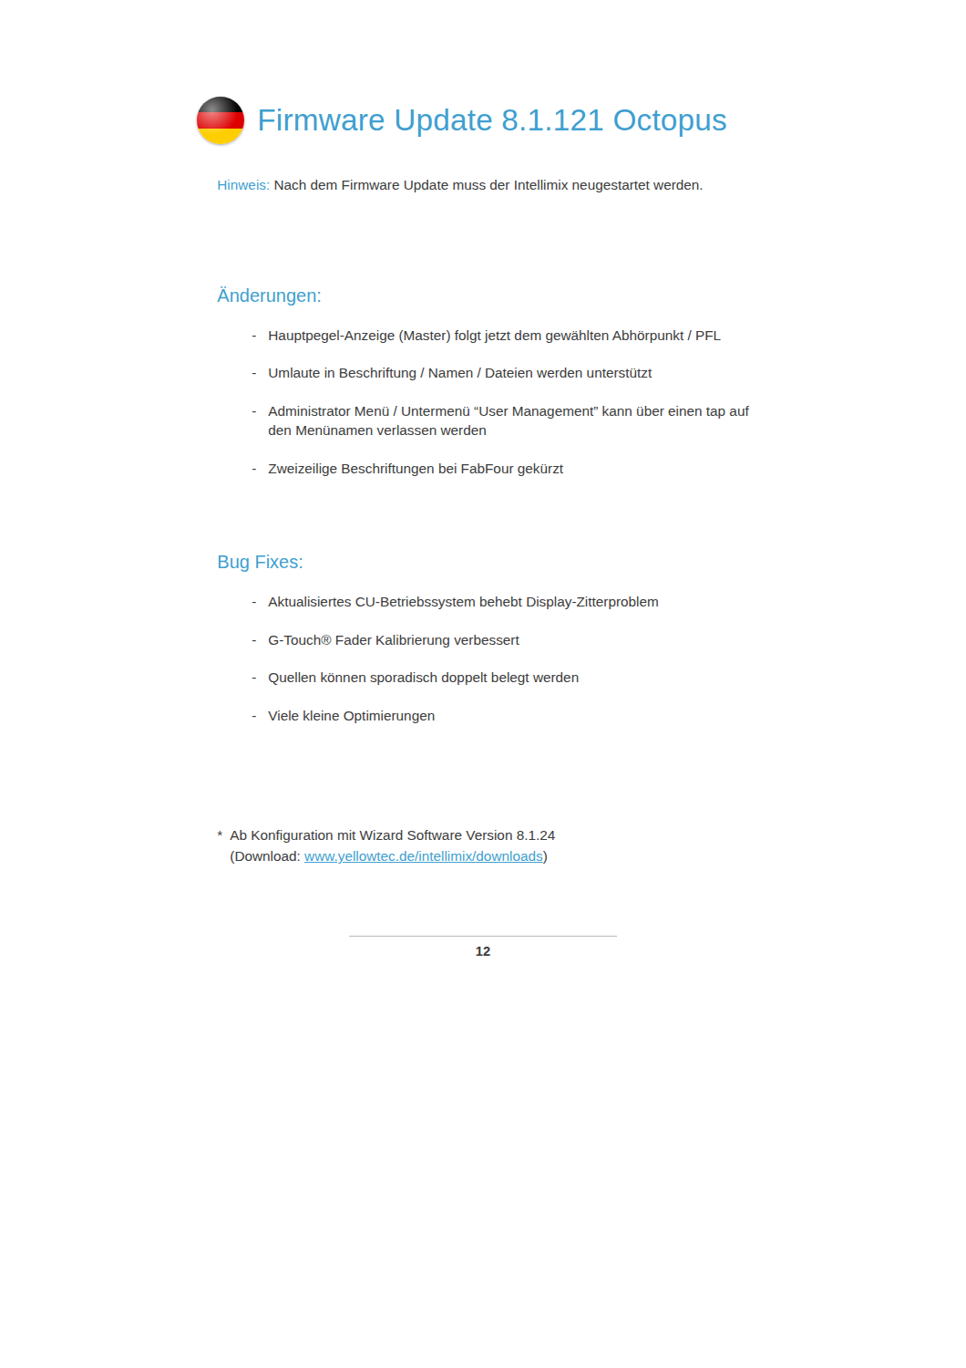Firmware Update 8.1.121 Octopus
Hinweis: Nach dem Firmware Update muss der Intellimix neugestartet werden.
Änderungen:
Hauptpegel-Anzeige (Master) folgt jetzt dem gewählten Abhörpunkt / PFL
Umlaute in Beschriftung / Namen / Dateien werden unterstützt
Administrator Menü / Untermenü “User Management” kann über einen tap auf den Menünamen verlassen werden
Zweizeilige Beschriftungen bei FabFour gekürzt
Bug Fixes:
Aktualisiertes CU-Betriebssystem behebt Display-Zitterproblem
G-Touch® Fader Kalibrierung verbessert
Quellen können sporadisch doppelt belegt werden
Viele kleine Optimierungen
*Ab Konfiguration mit Wizard Software Version 8.1.24 (Download: www.yellowtec.de/intellimix/downloads)
12